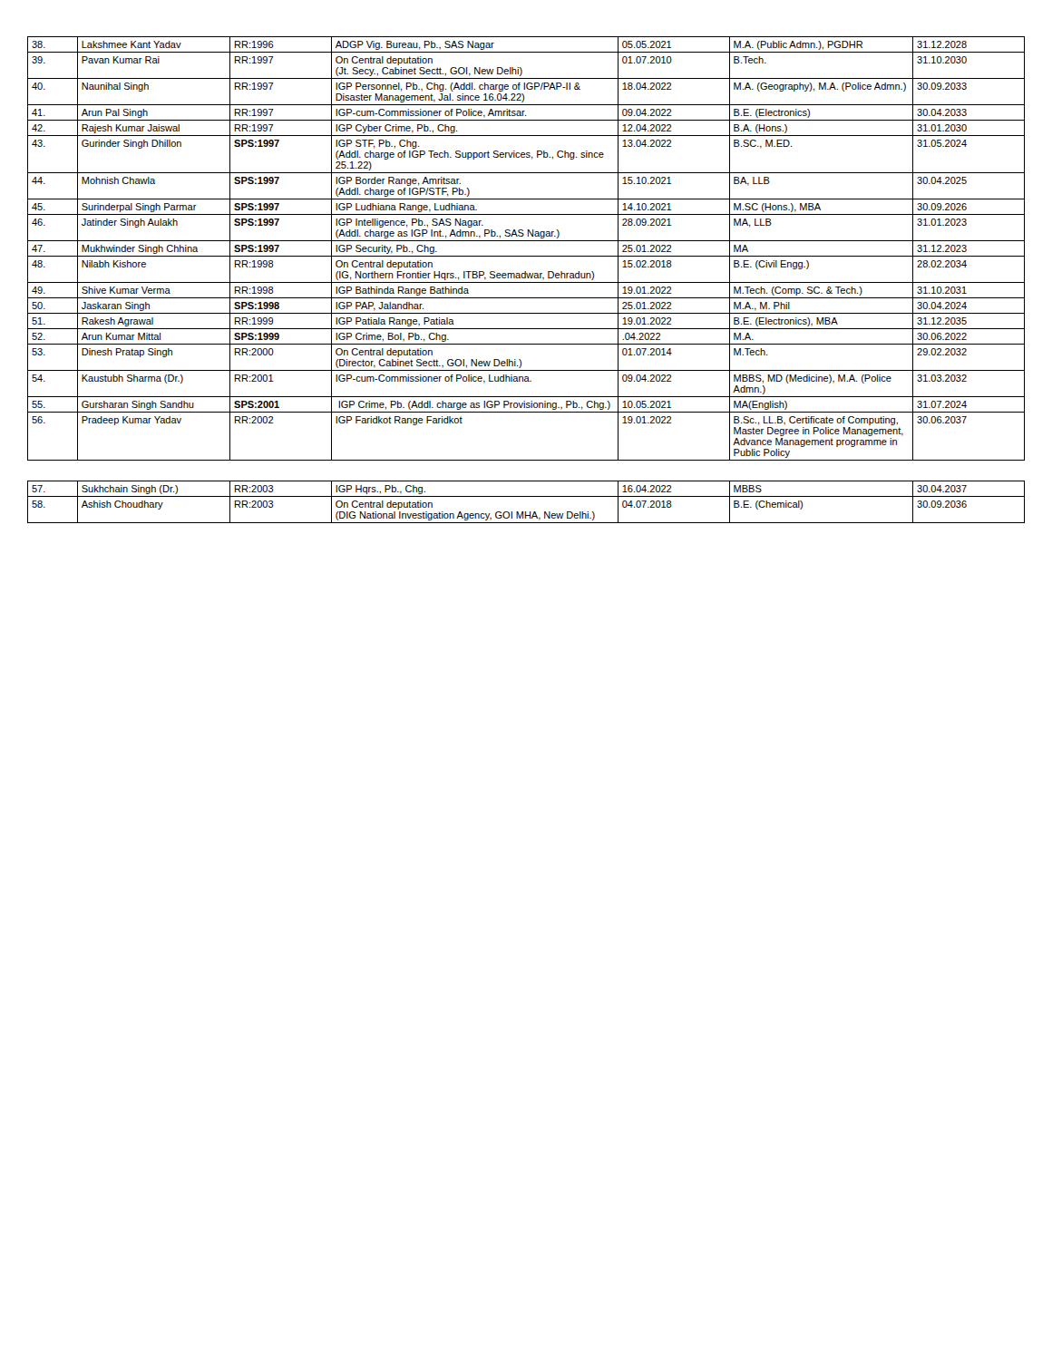| 38. | Lakshmee Kant Yadav | RR:1996 | ADGP Vig. Bureau, Pb., SAS Nagar | 05.05.2021 | M.A. (Public Admn.), PGDHR | 31.12.2028 |
| 39. | Pavan Kumar Rai | RR:1997 | On Central deputation (Jt. Secy., Cabinet Sectt., GOI, New Delhi) | 01.07.2010 | B.Tech. | 31.10.2030 |
| 40. | Naunihal Singh | RR:1997 | IGP Personnel, Pb., Chg. (Addl. charge of IGP/PAP-II & Disaster Management, Jal. since 16.04.22) | 18.04.2022 | M.A. (Geography), M.A. (Police Admn.) | 30.09.2033 |
| 41. | Arun Pal Singh | RR:1997 | IGP-cum-Commissioner of Police, Amritsar. | 09.04.2022 | B.E. (Electronics) | 30.04.2033 |
| 42. | Rajesh Kumar Jaiswal | RR:1997 | IGP Cyber Crime, Pb., Chg. | 12.04.2022 | B.A. (Hons.) | 31.01.2030 |
| 43. | Gurinder Singh Dhillon | SPS:1997 | IGP STF, Pb., Chg. (Addl. charge of IGP Tech. Support Services, Pb., Chg. since 25.1.22) | 13.04.2022 | B.SC., M.ED. | 31.05.2024 |
| 44. | Mohnish Chawla | SPS:1997 | IGP Border Range, Amritsar. (Addl. charge of IGP/STF, Pb.) | 15.10.2021 | BA, LLB | 30.04.2025 |
| 45. | Surinderpal Singh Parmar | SPS:1997 | IGP Ludhiana Range, Ludhiana. | 14.10.2021 | M.SC (Hons.), MBA | 30.09.2026 |
| 46. | Jatinder Singh Aulakh | SPS:1997 | IGP Intelligence, Pb., SAS Nagar. (Addl. charge as IGP Int., Admn., Pb., SAS Nagar.) | 28.09.2021 | MA, LLB | 31.01.2023 |
| 47. | Mukhwinder Singh Chhina | SPS:1997 | IGP Security, Pb., Chg. | 25.01.2022 | MA | 31.12.2023 |
| 48. | Nilabh Kishore | RR:1998 | On Central deputation (IG, Northern Frontier Hqrs., ITBP, Seemadwar, Dehradun) | 15.02.2018 | B.E. (Civil Engg.) | 28.02.2034 |
| 49. | Shive Kumar Verma | RR:1998 | IGP Bathinda Range Bathinda | 19.01.2022 | M.Tech. (Comp. SC. & Tech.) | 31.10.2031 |
| 50. | Jaskaran Singh | SPS:1998 | IGP PAP, Jalandhar. | 25.01.2022 | M.A., M. Phil | 30.04.2024 |
| 51. | Rakesh Agrawal | RR:1999 | IGP Patiala Range, Patiala | 19.01.2022 | B.E. (Electronics), MBA | 31.12.2035 |
| 52. | Arun Kumar Mittal | SPS:1999 | IGP Crime, BoI, Pb., Chg. | .04.2022 | M.A. | 30.06.2022 |
| 53. | Dinesh Pratap Singh | RR:2000 | On Central deputation (Director, Cabinet Sectt., GOI, New Delhi.) | 01.07.2014 | M.Tech. | 29.02.2032 |
| 54. | Kaustubh Sharma (Dr.) | RR:2001 | IGP-cum-Commissioner of Police, Ludhiana. | 09.04.2022 | MBBS, MD (Medicine), M.A. (Police Admn.) | 31.03.2032 |
| 55. | Gursharan Singh Sandhu | SPS:2001 | IGP Crime, Pb. (Addl. charge as IGP Provisioning., Pb., Chg.) | 10.05.2021 | MA(English) | 31.07.2024 |
| 56. | Pradeep Kumar Yadav | RR:2002 | IGP Faridkot Range Faridkot | 19.01.2022 | B.Sc., LL.B, Certificate of Computing, Master Degree in Police Management, Advance Management programme in Public Policy | 30.06.2037 |
| 57. | Sukhchain Singh (Dr.) | RR:2003 | IGP Hqrs., Pb., Chg. | 16.04.2022 | MBBS | 30.04.2037 |
| 58. | Ashish Choudhary | RR:2003 | On Central deputation (DIG National Investigation Agency, GOI MHA, New Delhi.) | 04.07.2018 | B.E. (Chemical) | 30.09.2036 |